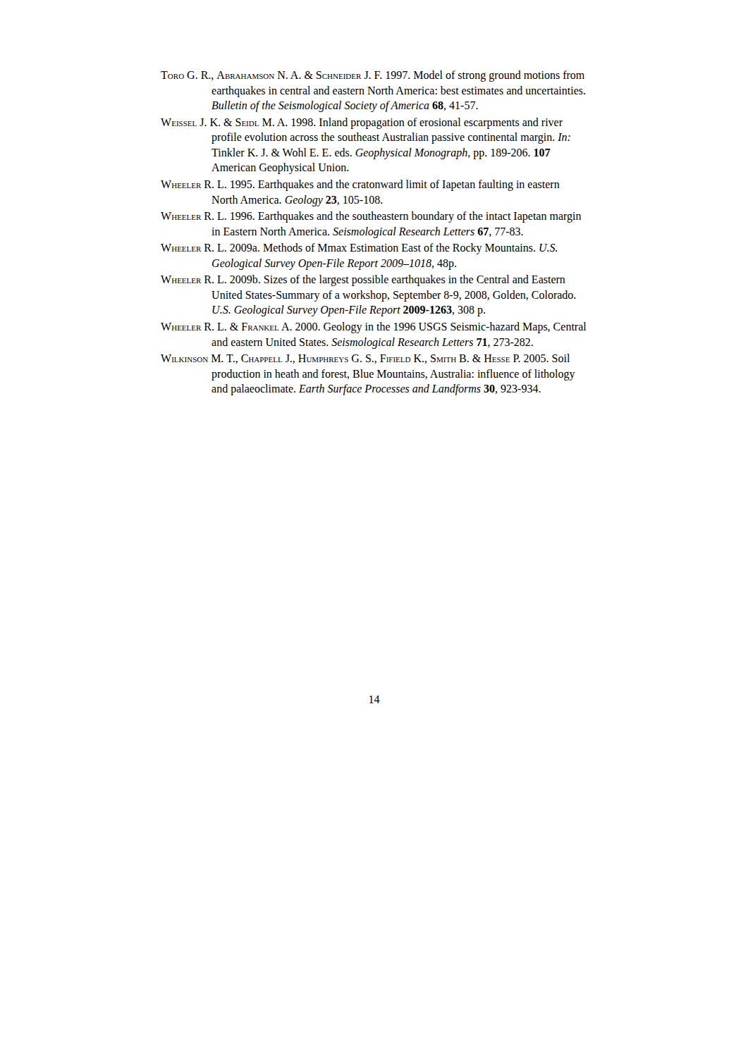Toro G. R., Abrahamson N. A. & Schneider J. F. 1997. Model of strong ground motions from earthquakes in central and eastern North America: best estimates and uncertainties. Bulletin of the Seismological Society of America 68, 41-57.
Weissel J. K. & Seidl M. A. 1998. Inland propagation of erosional escarpments and river profile evolution across the southeast Australian passive continental margin. In: Tinkler K. J. & Wohl E. E. eds. Geophysical Monograph, pp. 189-206. 107 American Geophysical Union.
Wheeler R. L. 1995. Earthquakes and the cratonward limit of Iapetan faulting in eastern North America. Geology 23, 105-108.
Wheeler R. L. 1996. Earthquakes and the southeastern boundary of the intact Iapetan margin in Eastern North America. Seismological Research Letters 67, 77-83.
Wheeler R. L. 2009a. Methods of Mmax Estimation East of the Rocky Mountains. U.S. Geological Survey Open-File Report 2009–1018, 48p.
Wheeler R. L. 2009b. Sizes of the largest possible earthquakes in the Central and Eastern United States-Summary of a workshop, September 8-9, 2008, Golden, Colorado. U.S. Geological Survey Open-File Report 2009-1263, 308 p.
Wheeler R. L. & Frankel A. 2000. Geology in the 1996 USGS Seismic-hazard Maps, Central and eastern United States. Seismological Research Letters 71, 273-282.
Wilkinson M. T., Chappell J., Humphreys G. S., Fifield K., Smith B. & Hesse P. 2005. Soil production in heath and forest, Blue Mountains, Australia: influence of lithology and palaeoclimate. Earth Surface Processes and Landforms 30, 923-934.
14